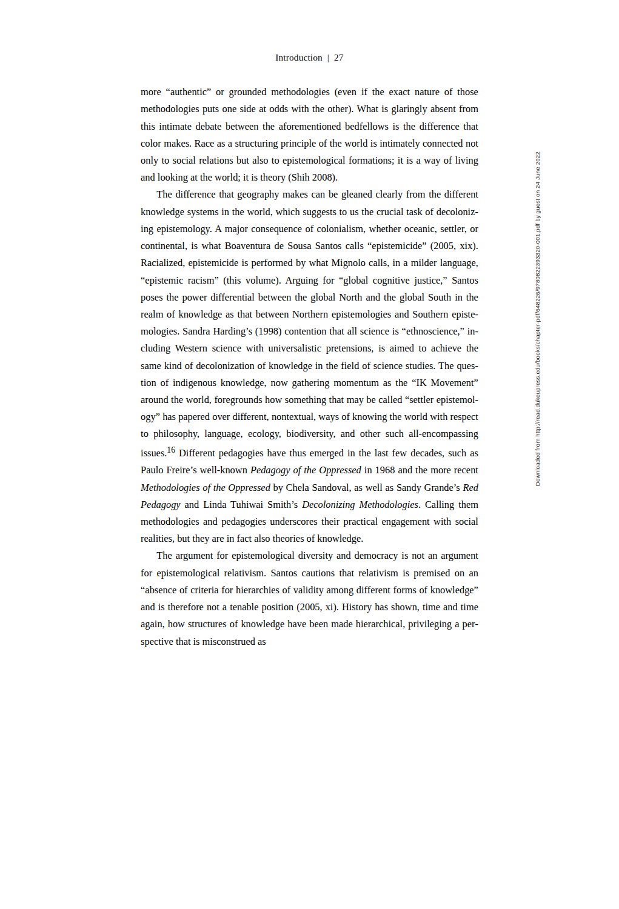Introduction | 27
more “authentic” or grounded methodologies (even if the exact nature of those methodologies puts one side at odds with the other). What is glaringly absent from this intimate debate between the aforementioned bedfellows is the difference that color makes. Race as a structuring principle of the world is intimately connected not only to social relations but also to epistemological formations; it is a way of living and looking at the world; it is theory (Shih 2008).
The difference that geography makes can be gleaned clearly from the different knowledge systems in the world, which suggests to us the crucial task of decolonizing epistemology. A major consequence of colonialism, whether oceanic, settler, or continental, is what Boaventura de Sousa Santos calls “epistemicide” (2005, xix). Racialized, epistemicide is performed by what Mignolo calls, in a milder language, “epistemic racism” (this volume). Arguing for “global cognitive justice,” Santos poses the power differential between the global North and the global South in the realm of knowledge as that between Northern epistemologies and Southern epistemologies. Sandra Harding’s (1998) contention that all science is “ethnoscience,” including Western science with universalistic pretensions, is aimed to achieve the same kind of decolonization of knowledge in the field of science studies. The question of indigenous knowledge, now gathering momentum as the “IK Movement” around the world, foregrounds how something that may be called “settler epistemology” has papered over different, nontextual, ways of knowing the world with respect to philosophy, language, ecology, biodiversity, and other such all-encompassing issues.16 Different pedagogies have thus emerged in the last few decades, such as Paulo Freire’s well-known Pedagogy of the Oppressed in 1968 and the more recent Methodologies of the Oppressed by Chela Sandoval, as well as Sandy Grande’s Red Pedagogy and Linda Tuhiwai Smith’s Decolonizing Methodologies. Calling them methodologies and pedagogies underscores their practical engagement with social realities, but they are in fact also theories of knowledge.
The argument for epistemological diversity and democracy is not an argument for epistemological relativism. Santos cautions that relativism is premised on an “absence of criteria for hierarchies of validity among different forms of knowledge” and is therefore not a tenable position (2005, xi). History has shown, time and time again, how structures of knowledge have been made hierarchical, privileging a perspective that is misconstrued as
Downloaded from http://read.dukeupress.edu/books/chapter-pdf/648226/9780822393320-001.pdf by guest on 24 June 2022